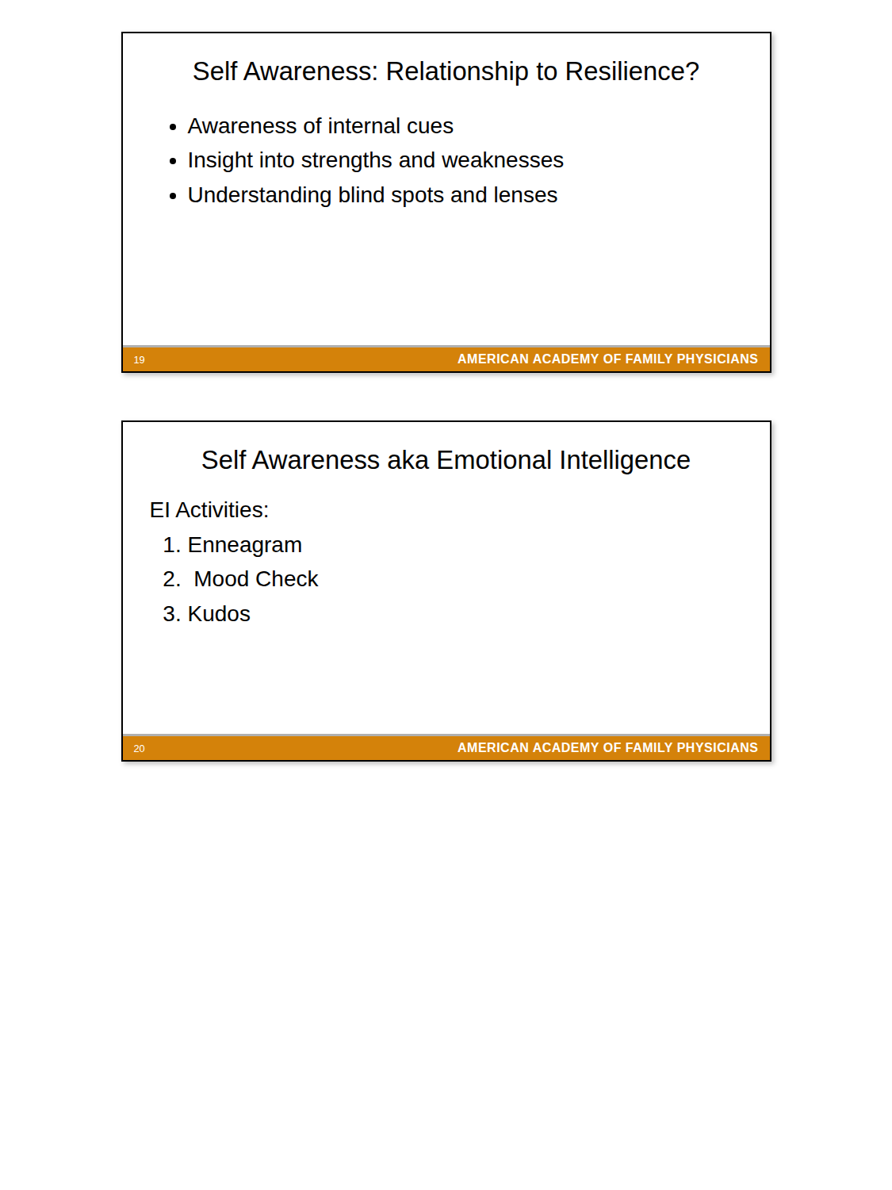Self Awareness: Relationship to Resilience?
Awareness of internal cues
Insight into strengths and weaknesses
Understanding blind spots and lenses
19 AMERICAN ACADEMY OF FAMILY PHYSICIANS
Self Awareness aka Emotional Intelligence
EI Activities:
Enneagram
Mood Check
Kudos
20 AMERICAN ACADEMY OF FAMILY PHYSICIANS